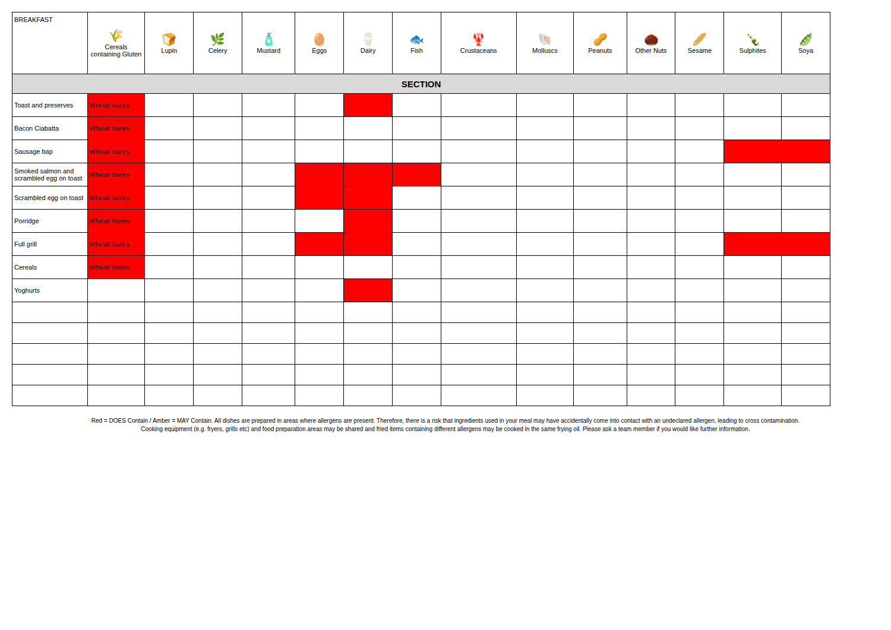| BREAKFAST | 🌾 Cereals containing Gluten | 🍞 Lupin | 🌿 Celery | 🧴 Mustard | 🥚 Eggs | 🥛 Dairy | 🐟 Fish | 🦞 Crustaceans | 🐚 Molluscs | 🥜 Peanuts | 🌰 Other Nuts | 🥖 Sesame | 🍾 Sulphites | 🫛 Soya |
| --- | --- | --- | --- | --- | --- | --- | --- | --- | --- | --- | --- | --- | --- | --- |
| SECTION |
| Toast and preserves | Wheat/ barley | | | | | | | | | | | | | |
| Bacon Ciabatta | Wheat/ barley | | | | | | | | | | | | | |
| Sausage bap | Wheat/ barley | | | | | | | | | | | | | |
| Smoked salmon and scrambled egg on toast | Wheat/ barley | | | | | | | | | | | | | |
| Scrambled egg on toast | Wheat/ barley | | | | | | | | | | | | | |
| Porridge | Wheat/ barley | | | | | | | | | | | | | |
| Full grill | Wheat/ barley | | | | | | | | | | | | | |
| Cereals | Wheat/ barley | | | | | | | | | | | | | |
| Yoghurts | | | | | | | | | | | | | | |
Red = DOES Contain / Amber = MAY Contain. All dishes are prepared in areas where allergens are present. Therefore, there is a risk that ingredients used in your meal may have accidentally come into contact with an undeclared allergen, leading to cross contamination.
Cooking equipment (e.g. fryers, grills etc) and food preparation areas may be shared and fried items containing different allergens may be cooked in the same frying oil. Please ask a team member if you would like further information.